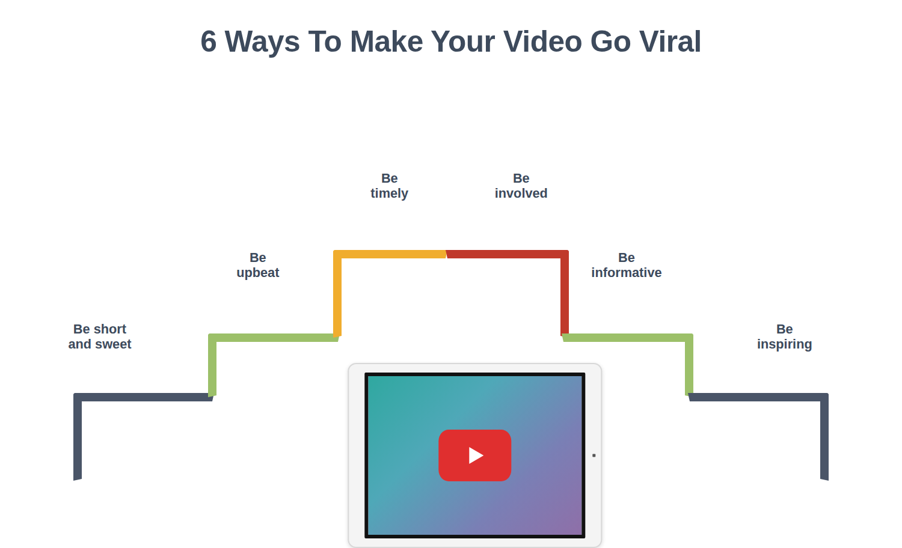6 Ways To Make Your Video Go Viral
Be short
and sweet
Be
upbeat
Be
timely
Be
involved
Be
informative
Be
inspiring
Source: forbes.com